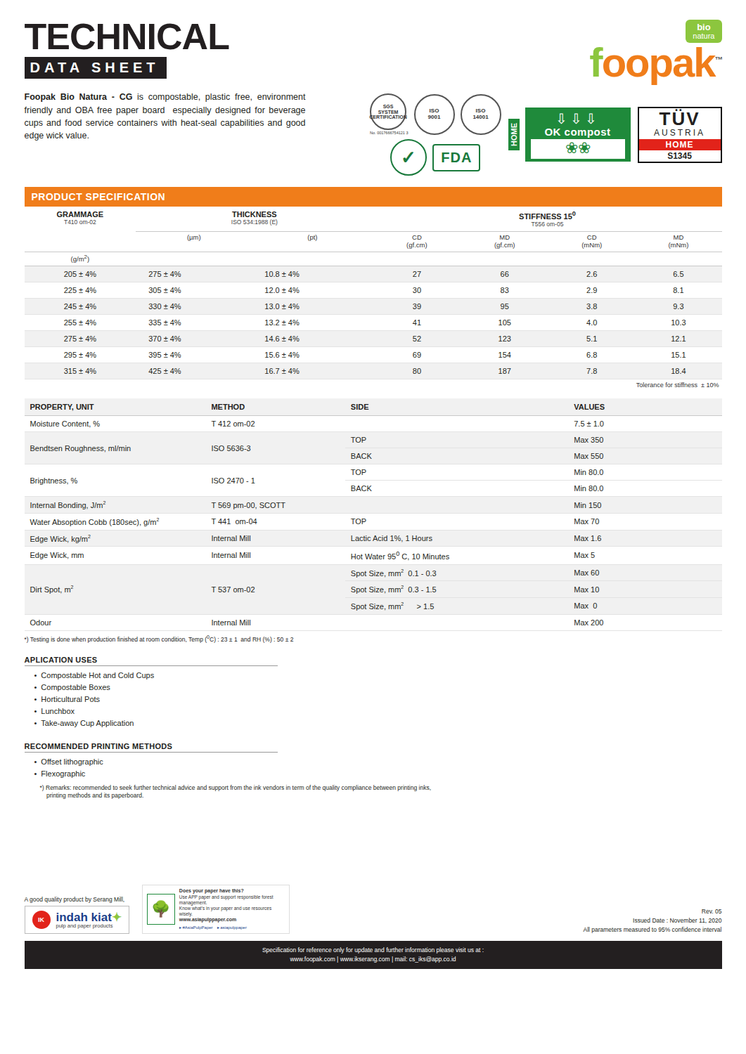TECHNICAL
DATA SHEET
bionatura
foopak™
Foopak Bio Natura - CG is compostable, plastic free, environment friendly and OBA free paper board especially designed for beverage cups and food service containers with heat-seal capabilities and good edge wick value.
SGS
SYSTEM
CERTIFICATION
No. 0017666754121 3
ISO
9001
ISO
14001
✓
FDA
HOME
⇩⇩⇩
OK compost
❀❀
TÜV
AUSTRIA
HOME
S1345
PRODUCT SPECIFICATION
| GRAMMAGE T410 om-02 | THICKNESS ISO 534:1988 (E) | STIFFNESS 15 0 T556 om-05 |
| --- | --- | --- |
| (µm) | (pt) | CD (gf.cm) | MD (gf.cm) | CD (mNm) | MD (mNm) |
| (g/m 2 ) | | | | | | |
| 205 ± 4% | 275 ± 4% | 10.8 ± 4% | 27 | 66 | 2.6 | 6.5 |
| 225 ± 4% | 305 ± 4% | 12.0 ± 4% | 30 | 83 | 2.9 | 8.1 |
| 245 ± 4% | 330 ± 4% | 13.0 ± 4% | 39 | 95 | 3.8 | 9.3 |
| 255 ± 4% | 335 ± 4% | 13.2 ± 4% | 41 | 105 | 4.0 | 10.3 |
| 275 ± 4% | 370 ± 4% | 14.6 ± 4% | 52 | 123 | 5.1 | 12.1 |
| 295 ± 4% | 395 ± 4% | 15.6 ± 4% | 69 | 154 | 6.8 | 15.1 |
| 315 ± 4% | 425 ± 4% | 16.7 ± 4% | 80 | 187 | 7.8 | 18.4 |
Tolerance for stiffness ± 10%
| PROPERTY, UNIT | METHOD | SIDE | VALUES |
| --- | --- | --- | --- |
| Moisture Content, % | T 412 om-02 | | 7.5 ± 1.0 |
| Bendtsen Roughness, ml/min | ISO 5636-3 | TOP | Max 350 |
| BACK | Max 550 |
| Brightness, % | ISO 2470 - 1 | TOP | Min 80.0 |
| BACK | Min 80.0 |
| Internal Bonding, J/m 2 | T 569 pm-00, SCOTT | | Min 150 |
| Water Absoption Cobb (180sec), g/m 2 | T 441 om-04 | TOP | Max 70 |
| Edge Wick, kg/m 2 | Internal Mill | Lactic Acid 1%, 1 Hours | Max 1.6 |
| Edge Wick, mm | Internal Mill | Hot Water 95 0 C, 10 Minutes | Max 5 |
| Dirt Spot, m 2 | T 537 om-02 | Spot Size, mm 2 0.1 - 0.3 | Max 60 |
| Spot Size, mm 2 0.3 - 1.5 | Max 10 |
| Spot Size, mm 2 > 1.5 | Max 0 |
| Odour | Internal Mill | | Max 200 |
*) Testing is done when production finished at room condition, Temp (0C) : 23 ± 1 and RH (%) : 50 ± 2
APLICATION USES
Compostable Hot and Cold Cups
Compostable Boxes
Horticultural Pots
Lunchbox
Take-away Cup Application
RECOMMENDED PRINTING METHODS
Offset lithographic
Flexographic
*) Remarks: recommended to seek further technical advice and support from the ink vendors in term of the quality compliance between printing inks,
printing methods and its paperboard.
A good quality product by Serang Mill,
IK
indah kiat✦
pulp and paper products
🌳
Does your paper have this?
Use APP paper and support responsible forest management.
Know what's in your paper and use resources wisely.
www.asiapulppaper.com
▸ #AsiaPulpPaper ▸ asiapulppaper
Rev. 05
Issued Date : November 11, 2020
All parameters measured to 95% confidence interval
Specification for reference only for update and further information please visit us at :
www.foopak.com | www.ikserang.com | mail: cs_iks@app.co.id